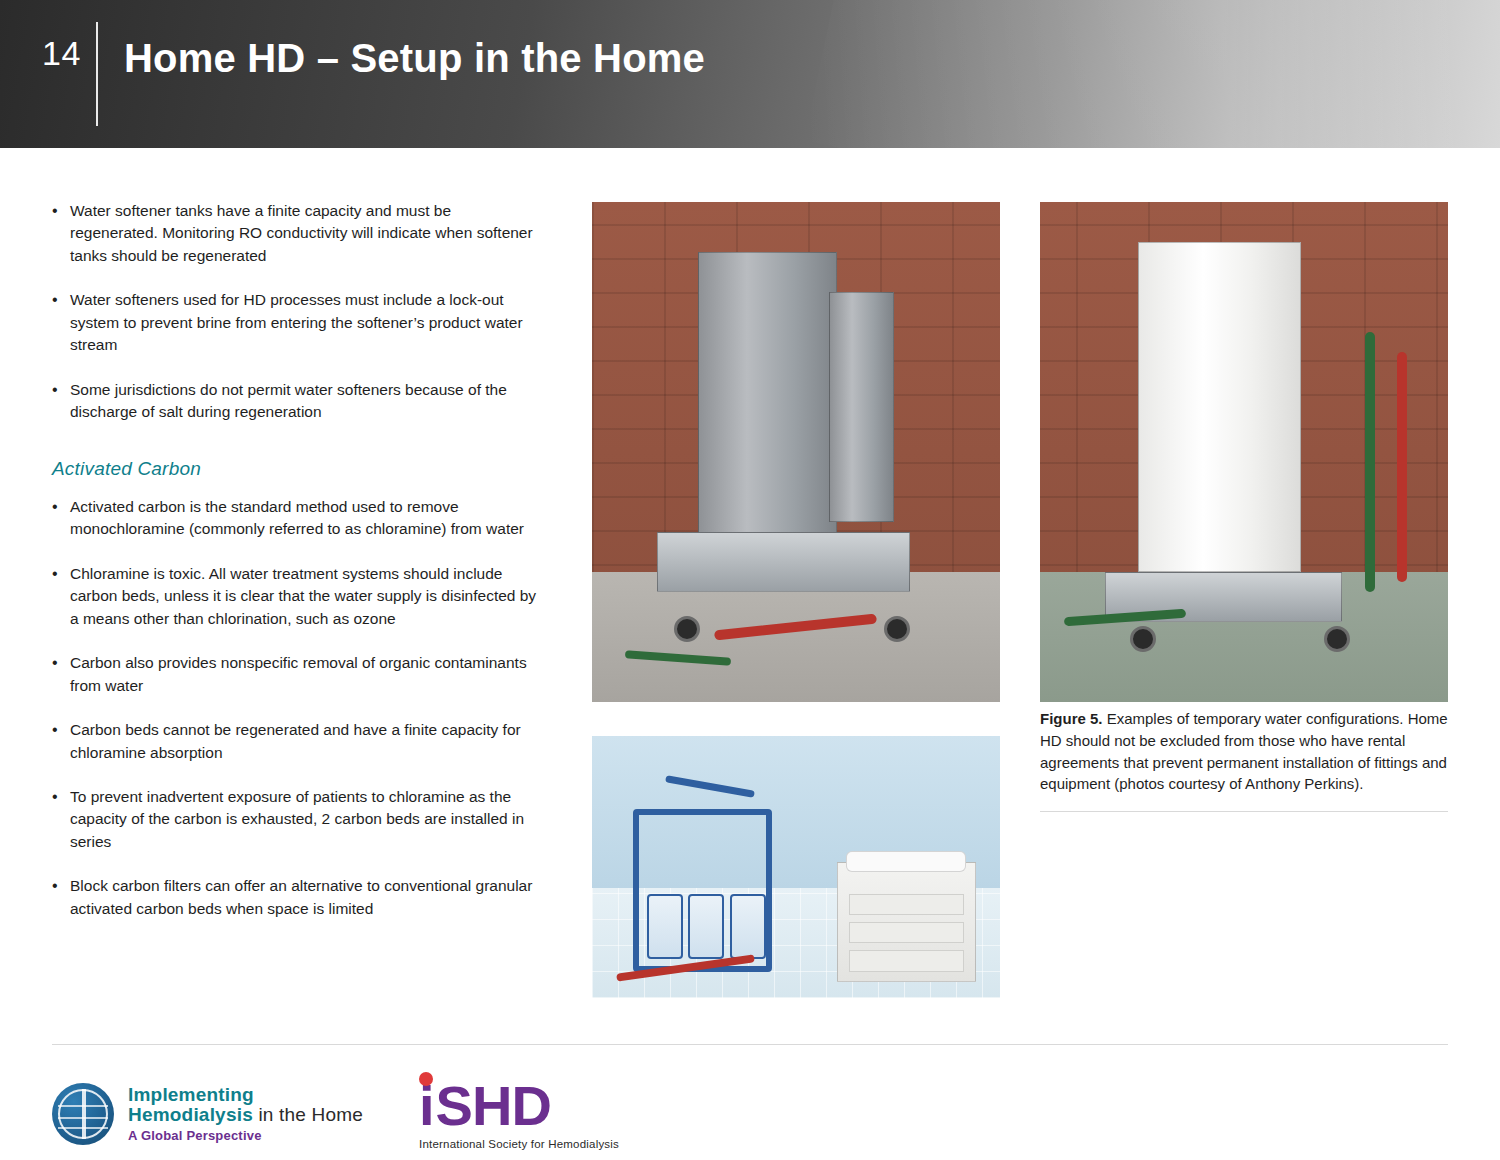14
Home HD – Setup in the Home
Water softener tanks have a finite capacity and must be regenerated. Monitoring RO conductivity will indicate when softener tanks should be regenerated
Water softeners used for HD processes must include a lock-out system to prevent brine from entering the softener’s product water stream
Some jurisdictions do not permit water softeners because of the discharge of salt during regeneration
Activated Carbon
Activated carbon is the standard method used to remove monochloramine (commonly referred to as chloramine) from water
Chloramine is toxic. All water treatment systems should include carbon beds, unless it is clear that the water supply is disinfected by a means other than chlorination, such as ozone
Carbon also provides nonspecific removal of organic contaminants from water
Carbon beds cannot be regenerated and have a finite capacity for chloramine absorption
To prevent inadvertent exposure of patients to chloramine as the capacity of the carbon is exhausted, 2 carbon beds are installed in series
Block carbon filters can offer an alternative to conventional granular activated carbon beds when space is limited
Figure 5. Examples of temporary water configurations. Home HD should not be excluded from those who have rental agreements that prevent permanent installation of fittings and equipment (photos courtesy of Anthony Perkins).
Implementing
Hemodialysis in the Home
A Global Perspective
iSHD
International Society for Hemodialysis